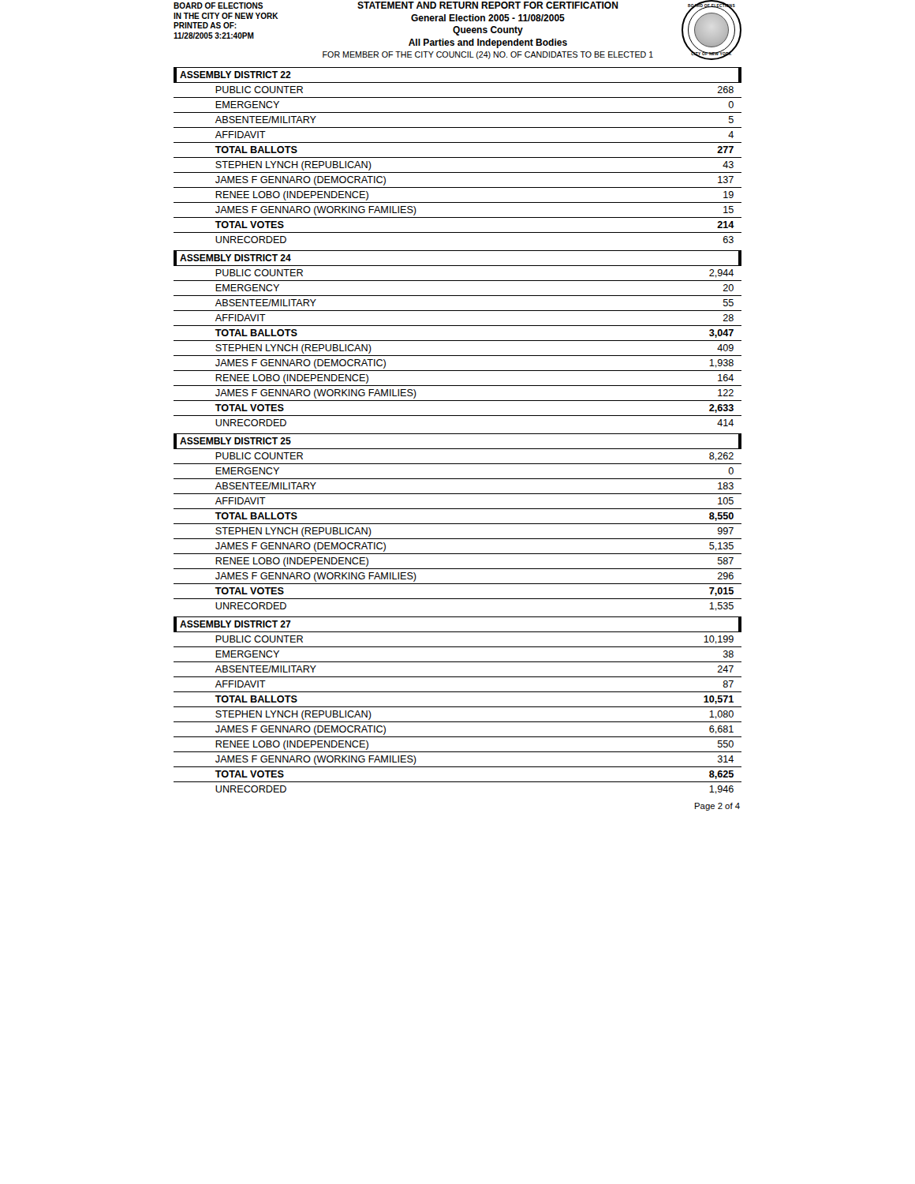BOARD OF ELECTIONS
IN THE CITY OF NEW YORK
PRINTED AS OF:
11/28/2005 3:21:40PM
STATEMENT AND RETURN REPORT FOR CERTIFICATION
General Election 2005 - 11/08/2005
Queens County
All Parties and Independent Bodies
FOR MEMBER OF THE CITY COUNCIL (24) NO. OF CANDIDATES TO BE ELECTED 1
BOARD OF ELECTIONS
CITY OF NEW YORK
ASSEMBLY DISTRICT 22
| PUBLIC COUNTER | 268 |
| EMERGENCY | 0 |
| ABSENTEE/MILITARY | 5 |
| AFFIDAVIT | 4 |
| TOTAL BALLOTS | 277 |
| STEPHEN LYNCH (REPUBLICAN) | 43 |
| JAMES F GENNARO (DEMOCRATIC) | 137 |
| RENEE LOBO (INDEPENDENCE) | 19 |
| JAMES F GENNARO (WORKING FAMILIES) | 15 |
| TOTAL VOTES | 214 |
| UNRECORDED | 63 |
ASSEMBLY DISTRICT 24
| PUBLIC COUNTER | 2,944 |
| EMERGENCY | 20 |
| ABSENTEE/MILITARY | 55 |
| AFFIDAVIT | 28 |
| TOTAL BALLOTS | 3,047 |
| STEPHEN LYNCH (REPUBLICAN) | 409 |
| JAMES F GENNARO (DEMOCRATIC) | 1,938 |
| RENEE LOBO (INDEPENDENCE) | 164 |
| JAMES F GENNARO (WORKING FAMILIES) | 122 |
| TOTAL VOTES | 2,633 |
| UNRECORDED | 414 |
ASSEMBLY DISTRICT 25
| PUBLIC COUNTER | 8,262 |
| EMERGENCY | 0 |
| ABSENTEE/MILITARY | 183 |
| AFFIDAVIT | 105 |
| TOTAL BALLOTS | 8,550 |
| STEPHEN LYNCH (REPUBLICAN) | 997 |
| JAMES F GENNARO (DEMOCRATIC) | 5,135 |
| RENEE LOBO (INDEPENDENCE) | 587 |
| JAMES F GENNARO (WORKING FAMILIES) | 296 |
| TOTAL VOTES | 7,015 |
| UNRECORDED | 1,535 |
ASSEMBLY DISTRICT 27
| PUBLIC COUNTER | 10,199 |
| EMERGENCY | 38 |
| ABSENTEE/MILITARY | 247 |
| AFFIDAVIT | 87 |
| TOTAL BALLOTS | 10,571 |
| STEPHEN LYNCH (REPUBLICAN) | 1,080 |
| JAMES F GENNARO (DEMOCRATIC) | 6,681 |
| RENEE LOBO (INDEPENDENCE) | 550 |
| JAMES F GENNARO (WORKING FAMILIES) | 314 |
| TOTAL VOTES | 8,625 |
| UNRECORDED | 1,946 |
Page 2 of 4